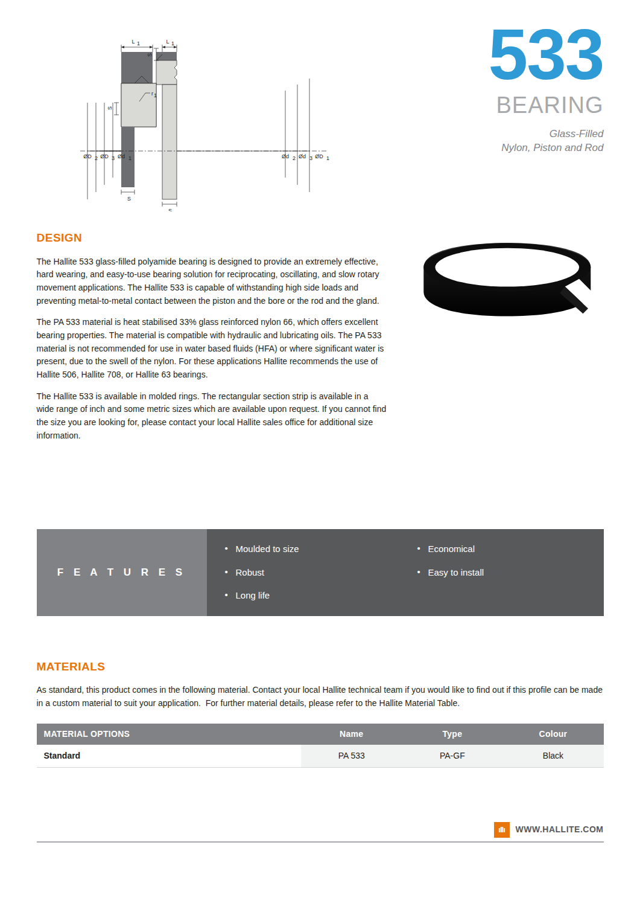Hallite 533 bearing cross-section dimensional drawing L 1 L 1 S S r 1 S S ØD 2 ØD 3 Ød 1 Ød 2 Ød 3 ØD 1
533
BEARING
Glass-Filled
Nylon, Piston and Rod
DESIGN
The Hallite 533 glass-filled polyamide bearing is designed to provide an extremely effective, hard wearing, and easy-to-use bearing solution for reciprocating, oscillating, and slow rotary movement applications. The Hallite 533 is capable of withstanding high side loads and preventing metal-to-metal contact between the piston and the bore or the rod and the gland.
The PA 533 material is heat stabilised 33% glass reinforced nylon 66, which offers excellent bearing properties. The material is compatible with hydraulic and lubricating oils. The PA 533 material is not recommended for use in water based fluids (HFA) or where significant water is present, due to the swell of the nylon. For these applications Hallite recommends the use of Hallite 506, Hallite 708, or Hallite 63 bearings.
The Hallite 533 is available in molded rings. The rectangular section strip is available in a wide range of inch and some metric sizes which are available upon request. If you cannot find the size you are looking for, please contact your local Hallite sales office for additional size information.
Hallite 533 bearing ring
F E A T U R E S
Moulded to size
Robust
Long life
Economical
Easy to install
MATERIALS
As standard, this product comes in the following material. Contact your local Hallite technical team if you would like to find out if this profile can be made in a custom material to suit your application. For further material details, please refer to the Hallite Material Table.
| MATERIAL OPTIONS | Name | Type | Colour |
| --- | --- | --- | --- |
| Standard | PA 533 | PA-GF | Black |
ıllı WWW.HALLITE.COM